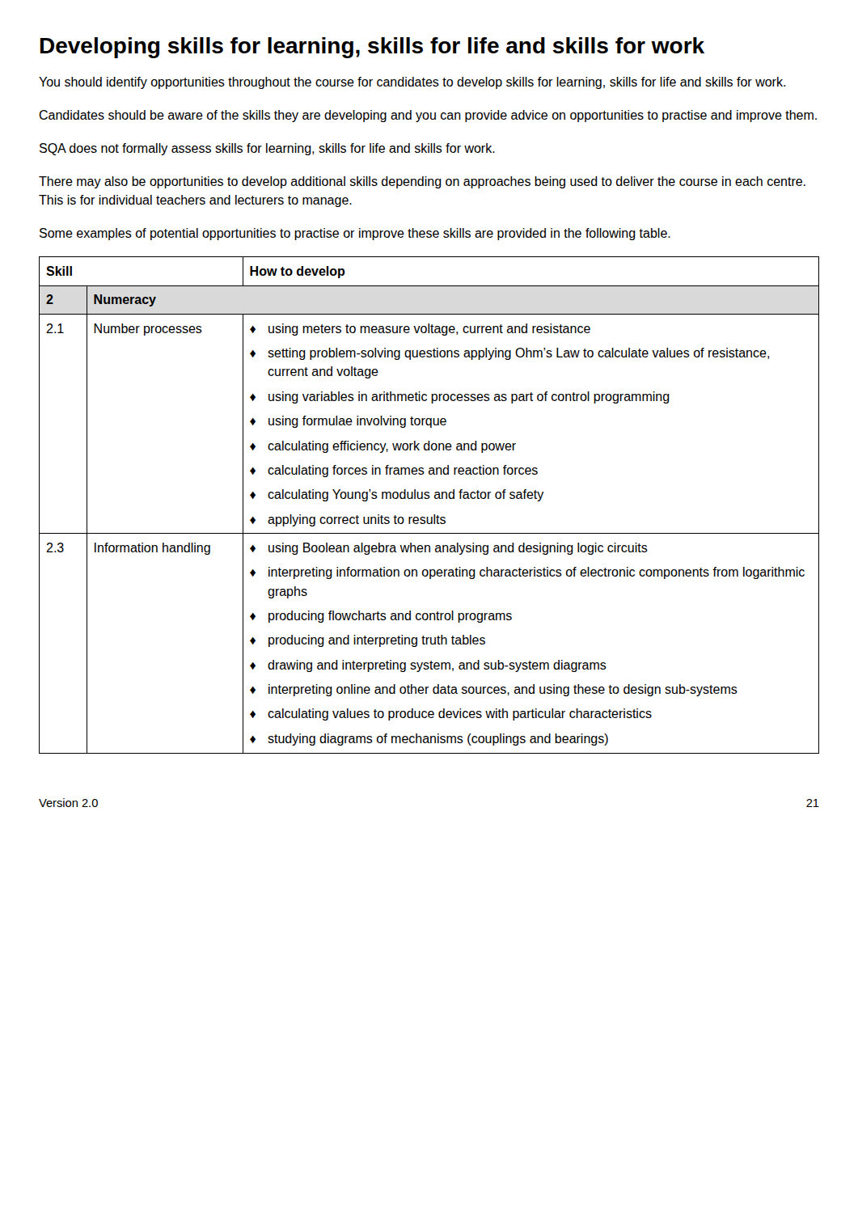Developing skills for learning, skills for life and skills for work
You should identify opportunities throughout the course for candidates to develop skills for learning, skills for life and skills for work.
Candidates should be aware of the skills they are developing and you can provide advice on opportunities to practise and improve them.
SQA does not formally assess skills for learning, skills for life and skills for work.
There may also be opportunities to develop additional skills depending on approaches being used to deliver the course in each centre. This is for individual teachers and lecturers to manage.
Some examples of potential opportunities to practise or improve these skills are provided in the following table.
| Skill | How to develop |
| --- | --- |
| 2 | Numeracy |
| 2.1 | Number processes | using meters to measure voltage, current and resistance setting problem-solving questions applying Ohm’s Law to calculate values of resistance, current and voltage using variables in arithmetic processes as part of control programming using formulae involving torque calculating efficiency, work done and power calculating forces in frames and reaction forces calculating Young’s modulus and factor of safety applying correct units to results |
| 2.3 | Information handling | using Boolean algebra when analysing and designing logic circuits interpreting information on operating characteristics of electronic components from logarithmic graphs producing flowcharts and control programs producing and interpreting truth tables drawing and interpreting system, and sub-system diagrams interpreting online and other data sources, and using these to design sub-systems calculating values to produce devices with particular characteristics studying diagrams of mechanisms (couplings and bearings) |
Version 2.0 21